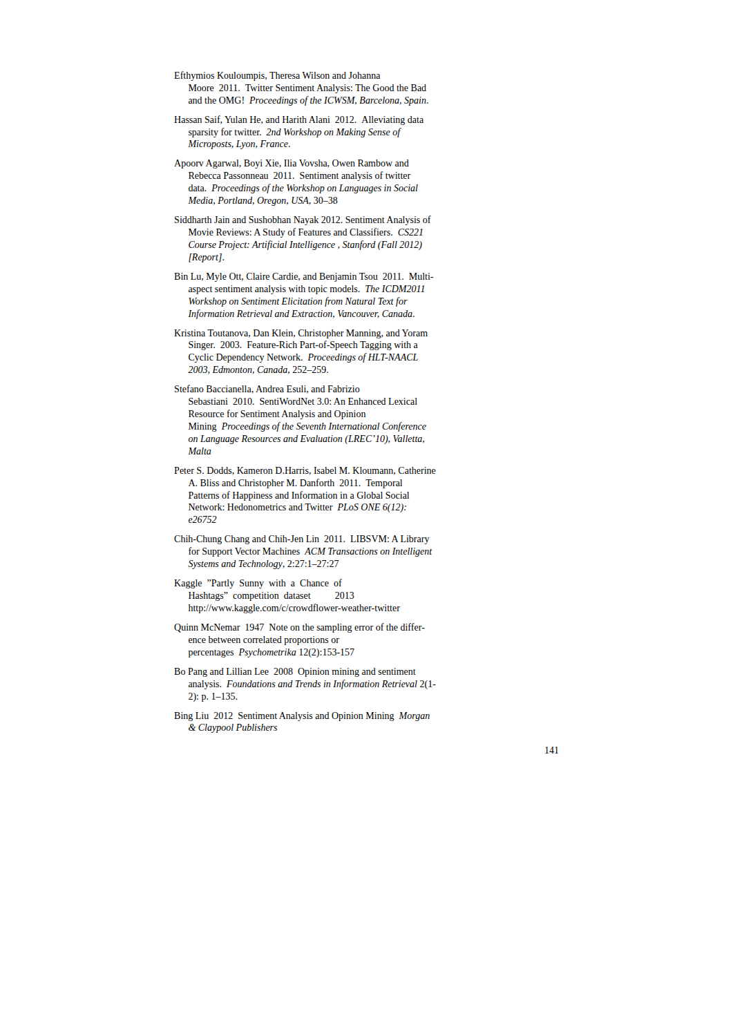Efthymios Kouloumpis, Theresa Wilson and Johanna Moore 2011. Twitter Sentiment Analysis: The Good the Bad and the OMG! Proceedings of the ICWSM, Barcelona, Spain.
Hassan Saif, Yulan He, and Harith Alani 2012. Alleviating data sparsity for twitter. 2nd Workshop on Making Sense of Microposts, Lyon, France.
Apoorv Agarwal, Boyi Xie, Ilia Vovsha, Owen Rambow and Rebecca Passonneau 2011. Sentiment analysis of twitter data. Proceedings of the Workshop on Languages in Social Media, Portland, Oregon, USA, 30–38
Siddharth Jain and Sushobhan Nayak 2012. Sentiment Analysis of Movie Reviews: A Study of Features and Classifiers. CS221 Course Project: Artificial Intelligence , Stanford (Fall 2012) [Report].
Bin Lu, Myle Ott, Claire Cardie, and Benjamin Tsou 2011. Multi-aspect sentiment analysis with topic models. The ICDM2011 Workshop on Sentiment Elicitation from Natural Text for Information Retrieval and Extraction, Vancouver, Canada.
Kristina Toutanova, Dan Klein, Christopher Manning, and Yoram Singer. 2003. Feature-Rich Part-of-Speech Tagging with a Cyclic Dependency Network. Proceedings of HLT-NAACL 2003, Edmonton, Canada, 252–259.
Stefano Baccianella, Andrea Esuli, and Fabrizio Sebastiani 2010. SentiWordNet 3.0: An Enhanced Lexical Resource for Sentiment Analysis and Opinion Mining Proceedings of the Seventh International Conference on Language Resources and Evaluation (LREC’10), Valletta, Malta
Peter S. Dodds, Kameron D.Harris, Isabel M. Kloumann, Catherine A. Bliss and Christopher M. Danforth 2011. Temporal Patterns of Happiness and Information in a Global Social Network: Hedonometrics and Twitter PLoS ONE 6(12): e26752
Chih-Chung Chang and Chih-Jen Lin 2011. LIBSVM: A Library for Support Vector Machines ACM Transactions on Intelligent Systems and Technology, 2:27:1–27:27
Kaggle ”Partly Sunny with a Chance of Hashtags” competition dataset 2013 http://www.kaggle.com/c/crowdflower-weather-twitter
Quinn McNemar 1947 Note on the sampling error of the difference between correlated proportions or percentages Psychometrika 12(2):153-157
Bo Pang and Lillian Lee 2008 Opinion mining and sentiment analysis. Foundations and Trends in Information Retrieval 2(1-2): p. 1–135.
Bing Liu 2012 Sentiment Analysis and Opinion Mining Morgan & Claypool Publishers
141